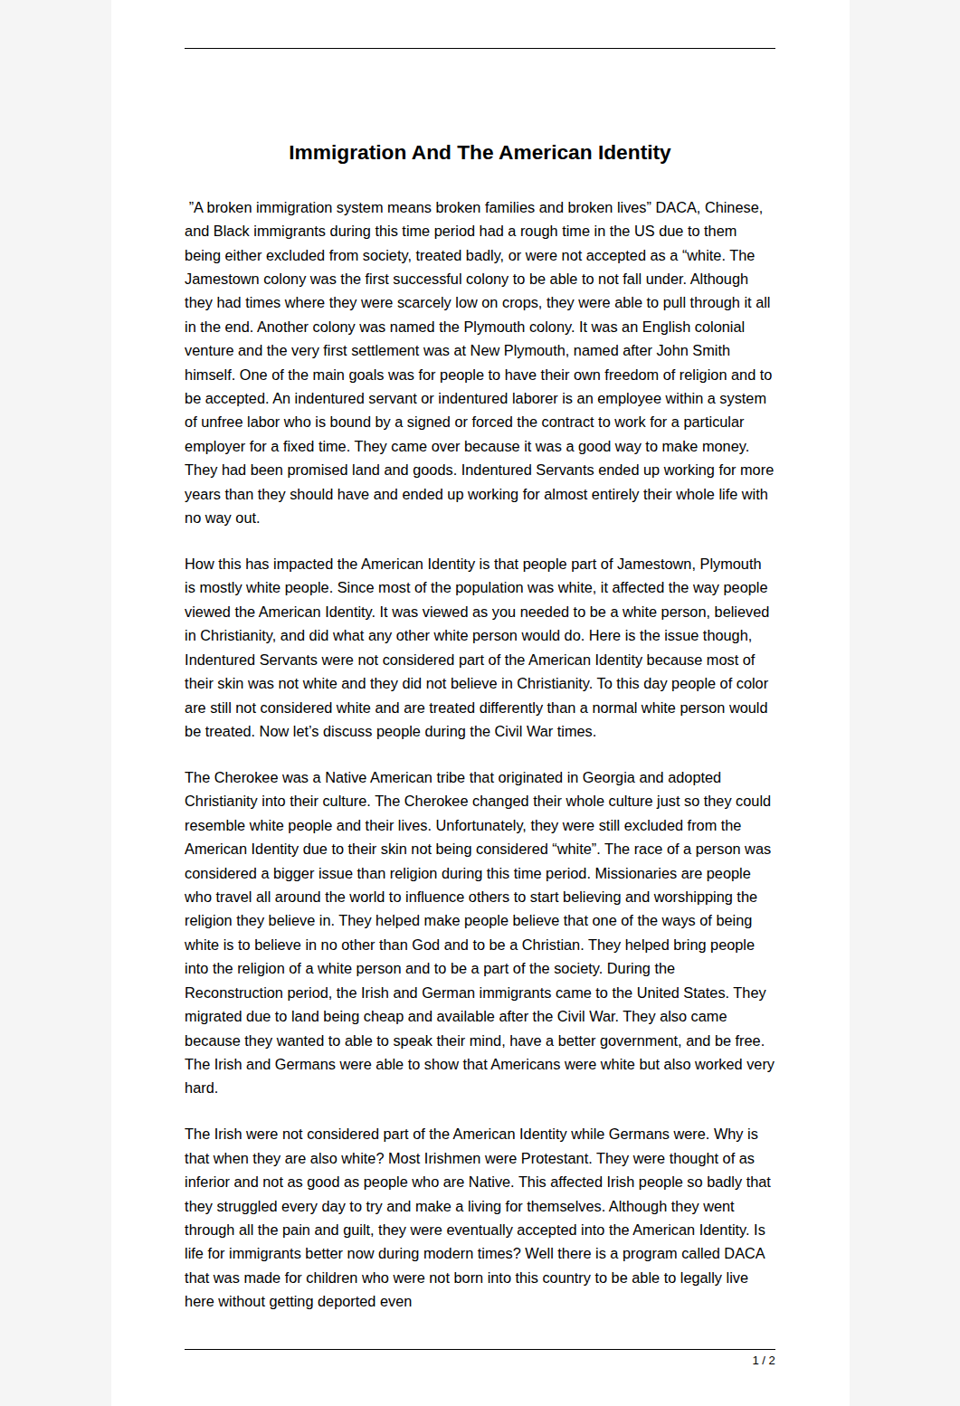Immigration And The American Identity
”A broken immigration system means broken families and broken lives” DACA, Chinese, and Black immigrants during this time period had a rough time in the US due to them being either excluded from society, treated badly, or were not accepted as a “white. The Jamestown colony was the first successful colony to be able to not fall under. Although they had times where they were scarcely low on crops, they were able to pull through it all in the end. Another colony was named the Plymouth colony. It was an English colonial venture and the very first settlement was at New Plymouth, named after John Smith himself. One of the main goals was for people to have their own freedom of religion and to be accepted. An indentured servant or indentured laborer is an employee within a system of unfree labor who is bound by a signed or forced the contract to work for a particular employer for a fixed time. They came over because it was a good way to make money. They had been promised land and goods. Indentured Servants ended up working for more years than they should have and ended up working for almost entirely their whole life with no way out.
How this has impacted the American Identity is that people part of Jamestown, Plymouth is mostly white people. Since most of the population was white, it affected the way people viewed the American Identity. It was viewed as you needed to be a white person, believed in Christianity, and did what any other white person would do. Here is the issue though, Indentured Servants were not considered part of the American Identity because most of their skin was not white and they did not believe in Christianity. To this day people of color are still not considered white and are treated differently than a normal white person would be treated. Now let’s discuss people during the Civil War times.
The Cherokee was a Native American tribe that originated in Georgia and adopted Christianity into their culture. The Cherokee changed their whole culture just so they could resemble white people and their lives. Unfortunately, they were still excluded from the American Identity due to their skin not being considered “white”. The race of a person was considered a bigger issue than religion during this time period. Missionaries are people who travel all around the world to influence others to start believing and worshipping the religion they believe in. They helped make people believe that one of the ways of being white is to believe in no other than God and to be a Christian. They helped bring people into the religion of a white person and to be a part of the society. During the Reconstruction period, the Irish and German immigrants came to the United States. They migrated due to land being cheap and available after the Civil War. They also came because they wanted to able to speak their mind, have a better government, and be free. The Irish and Germans were able to show that Americans were white but also worked very hard.
The Irish were not considered part of the American Identity while Germans were. Why is that when they are also white? Most Irishmen were Protestant. They were thought of as inferior and not as good as people who are Native. This affected Irish people so badly that they struggled every day to try and make a living for themselves. Although they went through all the pain and guilt, they were eventually accepted into the American Identity. Is life for immigrants better now during modern times? Well there is a program called DACA that was made for children who were not born into this country to be able to legally live here without getting deported even
1 / 2